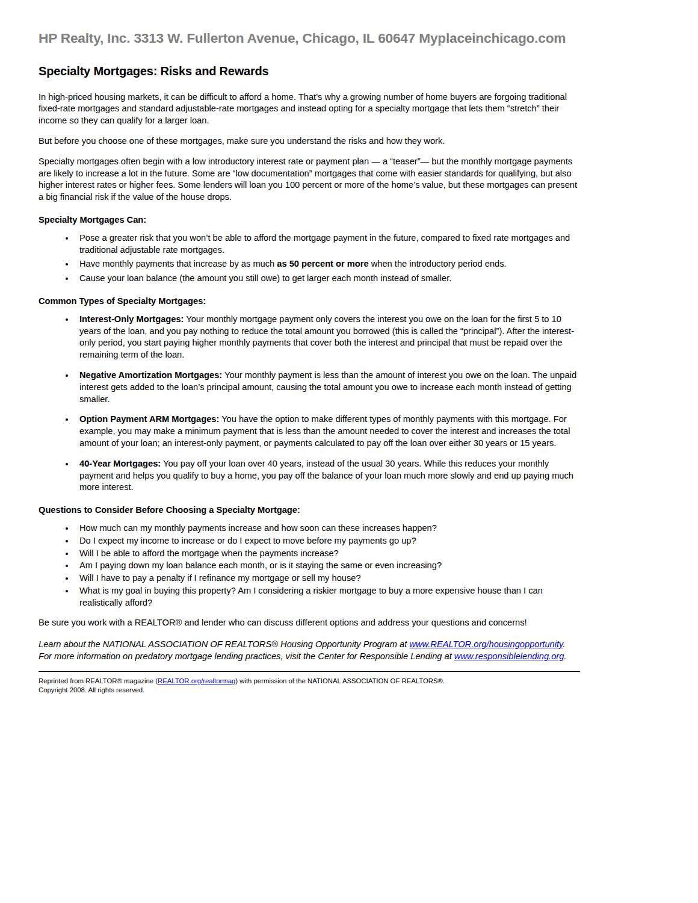HP Realty, Inc. 3313 W. Fullerton Avenue, Chicago, IL 60647 Myplaceinchicago.com
Specialty Mortgages: Risks and Rewards
In high-priced housing markets, it can be difficult to afford a home. That’s why a growing number of home buyers are forgoing traditional fixed-rate mortgages and standard adjustable-rate mortgages and instead opting for a specialty mortgage that lets them “stretch” their income so they can qualify for a larger loan.
But before you choose one of these mortgages, make sure you understand the risks and how they work.
Specialty mortgages often begin with a low introductory interest rate or payment plan — a “teaser”— but the monthly mortgage payments are likely to increase a lot in the future. Some are “low documentation” mortgages that come with easier standards for qualifying, but also higher interest rates or higher fees. Some lenders will loan you 100 percent or more of the home’s value, but these mortgages can present a big financial risk if the value of the house drops.
Specialty Mortgages Can:
Pose a greater risk that you won’t be able to afford the mortgage payment in the future, compared to fixed rate mortgages and traditional adjustable rate mortgages.
Have monthly payments that increase by as much as 50 percent or more when the introductory period ends.
Cause your loan balance (the amount you still owe) to get larger each month instead of smaller.
Common Types of Specialty Mortgages:
Interest-Only Mortgages: Your monthly mortgage payment only covers the interest you owe on the loan for the first 5 to 10 years of the loan, and you pay nothing to reduce the total amount you borrowed (this is called the “principal”). After the interest-only period, you start paying higher monthly payments that cover both the interest and principal that must be repaid over the remaining term of the loan.
Negative Amortization Mortgages: Your monthly payment is less than the amount of interest you owe on the loan. The unpaid interest gets added to the loan’s principal amount, causing the total amount you owe to increase each month instead of getting smaller.
Option Payment ARM Mortgages: You have the option to make different types of monthly payments with this mortgage. For example, you may make a minimum payment that is less than the amount needed to cover the interest and increases the total amount of your loan; an interest-only payment, or payments calculated to pay off the loan over either 30 years or 15 years.
40-Year Mortgages: You pay off your loan over 40 years, instead of the usual 30 years. While this reduces your monthly payment and helps you qualify to buy a home, you pay off the balance of your loan much more slowly and end up paying much more interest.
Questions to Consider Before Choosing a Specialty Mortgage:
How much can my monthly payments increase and how soon can these increases happen?
Do I expect my income to increase or do I expect to move before my payments go up?
Will I be able to afford the mortgage when the payments increase?
Am I paying down my loan balance each month, or is it staying the same or even increasing?
Will I have to pay a penalty if I refinance my mortgage or sell my house?
What is my goal in buying this property? Am I considering a riskier mortgage to buy a more expensive house than I can realistically afford?
Be sure you work with a REALTOR® and lender who can discuss different options and address your questions and concerns!
Learn about the NATIONAL ASSOCIATION OF REALTORS® Housing Opportunity Program at www.REALTOR.org/housingopportunity. For more information on predatory mortgage lending practices, visit the Center for Responsible Lending at www.responsiblelending.org.
Reprinted from REALTOR® magazine (REALTOR.org/realtormag) with permission of the NATIONAL ASSOCIATION OF REALTORS®.
Copyright 2008. All rights reserved.